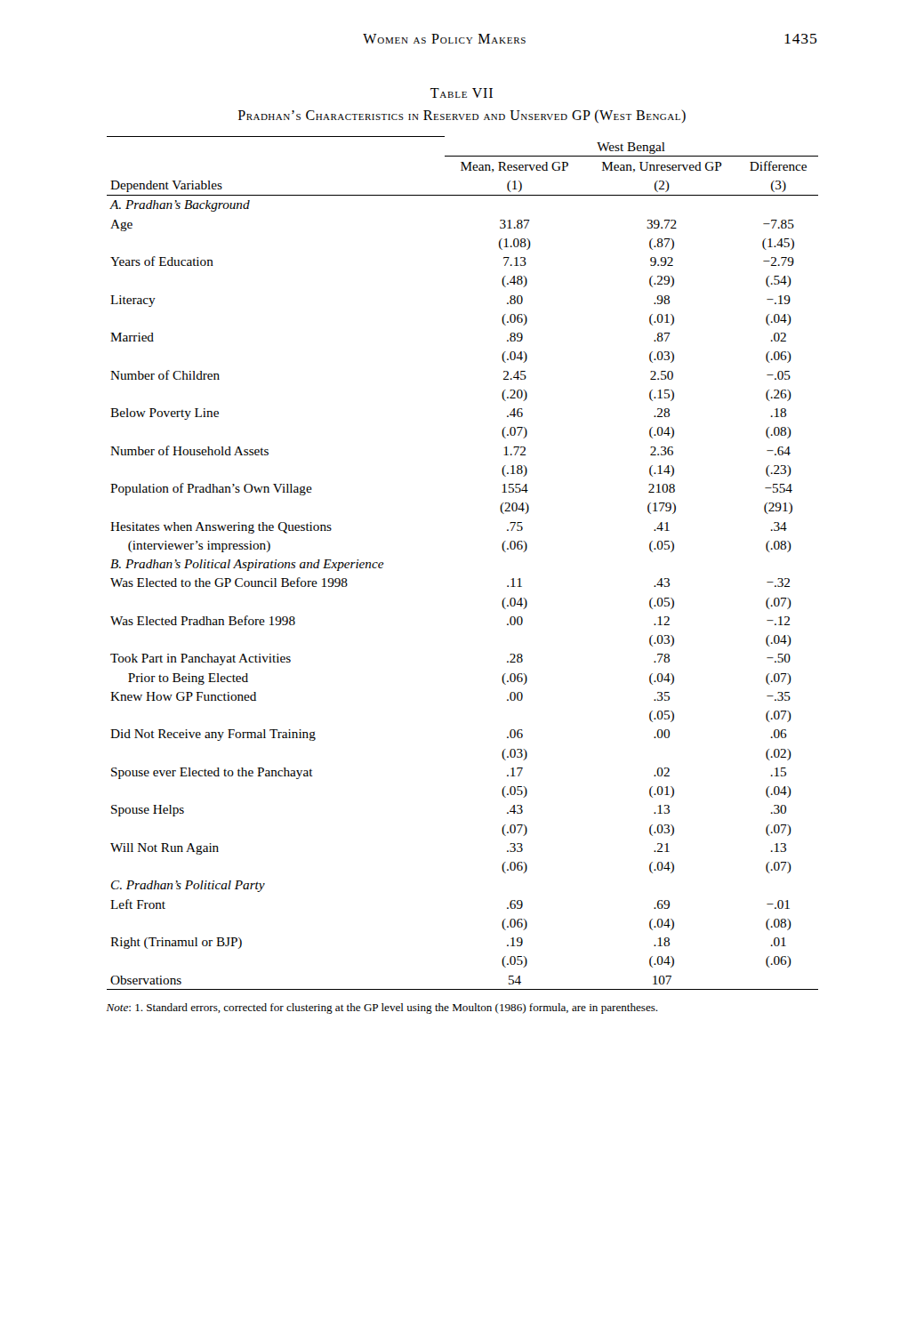Women as Policy Makers 1435
Table VII
Pradhan’s Characteristics in Reserved and Unserved GP (West Bengal)
| | West Bengal |
| --- | --- |
| | Mean, Reserved GP | Mean, Unreserved GP | Difference |
| Dependent Variables | (1) | (2) | (3) |
| A. Pradhan ’s Background | | | |
| Age | 31.87 | 39.72 | −7.85 |
| | (1.08) | (.87) | (1.45) |
| Years of Education | 7.13 | 9.92 | −2.79 |
| | (.48) | (.29) | (.54) |
| Literacy | .80 | .98 | −.19 |
| | (.06) | (.01) | (.04) |
| Married | .89 | .87 | .02 |
| | (.04) | (.03) | (.06) |
| Number of Children | 2.45 | 2.50 | −.05 |
| | (.20) | (.15) | (.26) |
| Below Poverty Line | .46 | .28 | .18 |
| | (.07) | (.04) | (.08) |
| Number of Household Assets | 1.72 | 2.36 | −.64 |
| | (.18) | (.14) | (.23) |
| Population of Pradhan’s Own Village | 1554 | 2108 | −554 |
| | (204) | (179) | (291) |
| Hesitates when Answering the Questions | .75 | .41 | .34 |
| (interviewer’s impression) | (.06) | (.05) | (.08) |
| B. Pradhan ’s Political Aspirations and Experience | | | |
| Was Elected to the GP Council Before 1998 | .11 | .43 | −.32 |
| | (.04) | (.05) | (.07) |
| Was Elected Pradhan Before 1998 | .00 | .12 | −.12 |
| | | (.03) | (.04) |
| Took Part in Panchayat Activities | .28 | .78 | −.50 |
| Prior to Being Elected | (.06) | (.04) | (.07) |
| Knew How GP Functioned | .00 | .35 | −.35 |
| | | (.05) | (.07) |
| Did Not Receive any Formal Training | .06 | .00 | .06 |
| | (.03) | | (.02) |
| Spouse ever Elected to the Panchayat | .17 | .02 | .15 |
| | (.05) | (.01) | (.04) |
| Spouse Helps | .43 | .13 | .30 |
| | (.07) | (.03) | (.07) |
| Will Not Run Again | .33 | .21 | .13 |
| | (.06) | (.04) | (.07) |
| C. Pradhan ’s Political Party | | | |
| Left Front | .69 | .69 | −.01 |
| | (.06) | (.04) | (.08) |
| Right (Trinamul or BJP) | .19 | .18 | .01 |
| | (.05) | (.04) | (.06) |
| Observations | 54 | 107 | |
Note: 1. Standard errors, corrected for clustering at the GP level using the Moulton (1986) formula, are in parentheses.